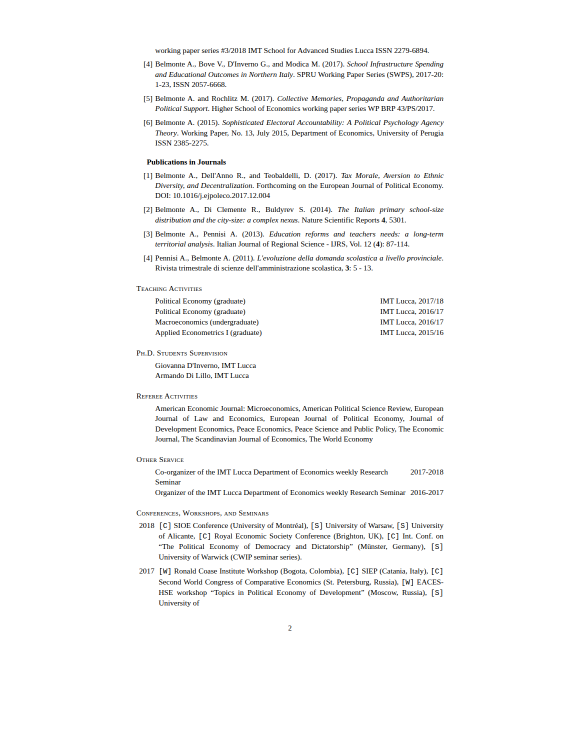working paper series #3/2018 IMT School for Advanced Studies Lucca ISSN 2279-6894.
[4] Belmonte A., Bove V., D'Inverno G., and Modica M. (2017). School Infrastructure Spending and Educational Outcomes in Northern Italy. SPRU Working Paper Series (SWPS), 2017-20: 1-23, ISSN 2057-6668.
[5] Belmonte A. and Rochlitz M. (2017). Collective Memories, Propaganda and Authoritarian Political Support. Higher School of Economics working paper series WP BRP 43/PS/2017.
[6] Belmonte A. (2015). Sophisticated Electoral Accountability: A Political Psychology Agency Theory. Working Paper, No. 13, July 2015, Department of Economics, University of Perugia ISSN 2385-2275.
Publications in Journals
[1] Belmonte A., Dell'Anno R., and Teobaldelli, D. (2017). Tax Morale, Aversion to Ethnic Diversity, and Decentralization. Forthcoming on the European Journal of Political Economy. DOI: 10.1016/j.ejpoleco.2017.12.004
[2] Belmonte A., Di Clemente R., Buldyrev S. (2014). The Italian primary school-size distribution and the city-size: a complex nexus. Nature Scientific Reports 4, 5301.
[3] Belmonte A., Pennisi A. (2013). Education reforms and teachers needs: a long-term territorial analysis. Italian Journal of Regional Science - IJRS, Vol. 12 (4): 87-114.
[4] Pennisi A., Belmonte A. (2011). L'evoluzione della domanda scolastica a livello provinciale. Rivista trimestrale di scienze dell'amministrazione scolastica, 3: 5 - 13.
Teaching Activities
| Political Economy (graduate) | IMT Lucca, 2017/18 |
| Political Economy (graduate) | IMT Lucca, 2016/17 |
| Macroeconomics (undergraduate) | IMT Lucca, 2016/17 |
| Applied Econometrics I (graduate) | IMT Lucca, 2015/16 |
Ph.D. Students Supervision
Giovanna D'Inverno, IMT Lucca
Armando Di Lillo, IMT Lucca
Referee Activities
American Economic Journal: Microeconomics, American Political Science Review, European Journal of Law and Economics, European Journal of Political Economy, Journal of Development Economics, Peace Economics, Peace Science and Public Policy, The Economic Journal, The Scandinavian Journal of Economics, The World Economy
Other Service
| Co-organizer of the IMT Lucca Department of Economics weekly Research Seminar | 2017-2018 |
| Organizer of the IMT Lucca Department of Economics weekly Research Seminar | 2016-2017 |
Conferences, Workshops, and Seminars
2018
[C] SIOE Conference (University of Montréal), [S] University of Warsaw, [S] University of Alicante, [C] Royal Economic Society Conference (Brighton, UK), [C] Int. Conf. on “The Political Economy of Democracy and Dictatorship” (Münster, Germany), [S] University of Warwick (CWIP seminar series).
2017
[W] Ronald Coase Institute Workshop (Bogota, Colombia), [C] SIEP (Catania, Italy), [C] Second World Congress of Comparative Economics (St. Petersburg, Russia), [W] EACES-HSE workshop “Topics in Political Economy of Development” (Moscow, Russia), [S] University of
2